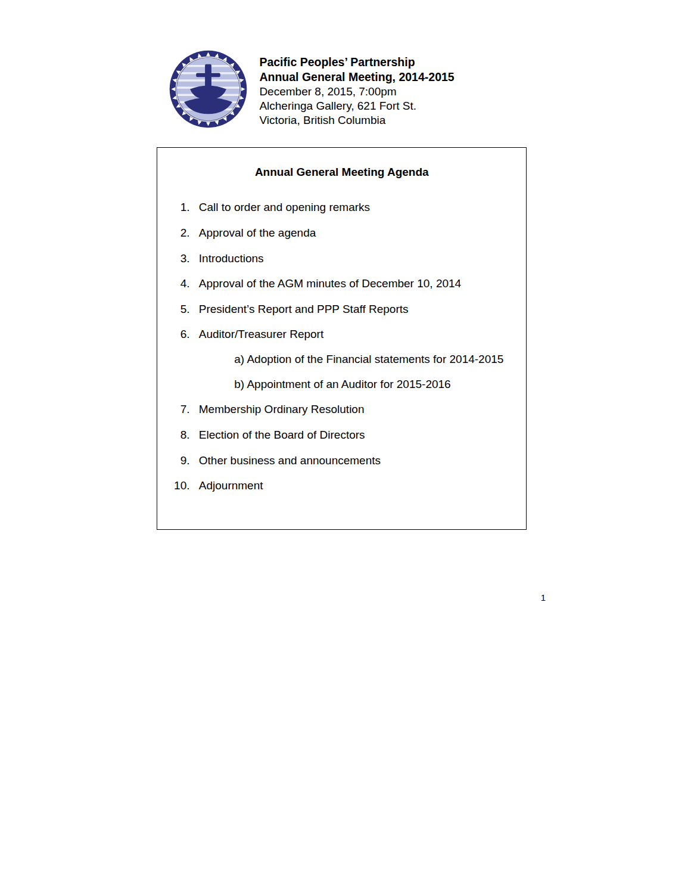Pacific Peoples’ Partnership
Annual General Meeting, 2014-2015
December 8, 2015, 7:00pm
Alcheringa Gallery, 621 Fort St.
Victoria, British Columbia
Annual General Meeting Agenda
Call to order and opening remarks
Approval of the agenda
Introductions
Approval of the AGM minutes of December 10, 2014
President’s Report and PPP Staff Reports
Auditor/Treasurer Report
a) Adoption of the Financial statements for 2014-2015
b) Appointment of an Auditor for 2015-2016
Membership Ordinary Resolution
Election of the Board of Directors
Other business and announcements
Adjournment
1